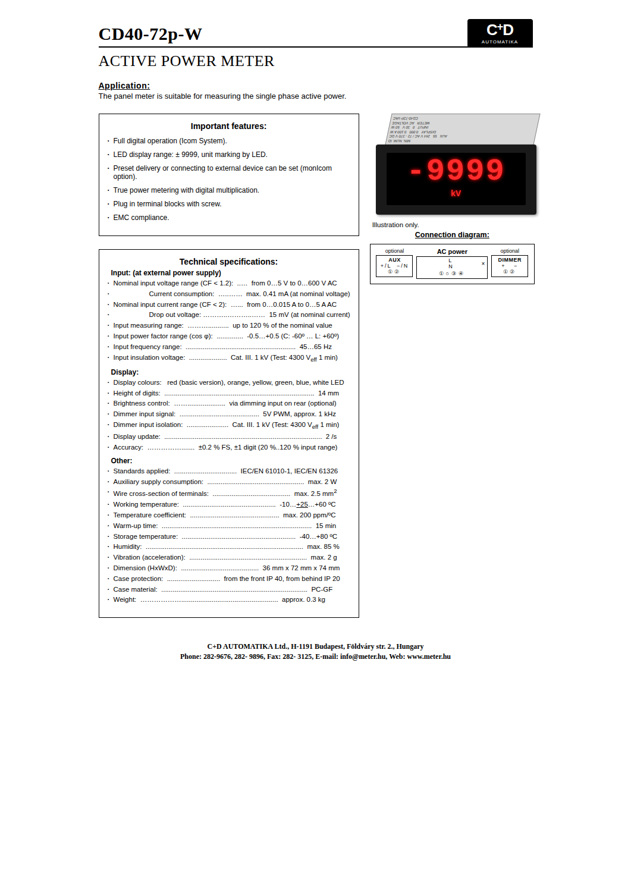CD40-72p-W
C+D AUTOMATIKA
ACTIVE POWER METER
Application:
The panel meter is suitable for measuring the single phase active power.
Important features:
Full digital operation (Icom System).
LED display range: ± 9999, unit marking by LED.
Preset delivery or connecting to external device can be set (monIcom option).
True power metering with digital multiplication.
Plug in terminal blocks with screw.
EMC compliance.
Technical specifications:
Input: (at external power supply)
Nominal input voltage range (CF < 1.2): ..… from 0…5 V to 0…600 V AC
Current consumption: …..…… max. 0.41 mA (at nominal voltage)
Nominal input current range (CF < 2): …... from 0…0.015 A to 0…5 A AC
Drop out voltage: ………..………..…… 15 mV (at nominal current)
Input measuring range: ………........... up to 120 % of the nominal value
Input power factor range (cos φ): .............. -0.5…+0.5 (C: -60º … L: +60º)
Input frequency range: .......................................................... 45…65 Hz
Input insulation voltage: .................... Cat. III. 1 kV (Test: 4300 Veff 1 min)
Display:
Display colours: red (basic version), orange, yellow, green, blue, white LED
Height of digits: ............................................................................... 14 mm
Brightness control: …….................... via dimming input on rear (optional)
Dimmer input signal: .......................................... 5V PWM, approx. 1 kHz
Dimmer input isolation: ...................... Cat. III. 1 kV (Test: 4300 Veff 1 min)
Display update: ................................................................................... 2 /s
Accuracy: ……………....... ±0.2 % FS, ±1 digit (20 %..120 % input range)
Other:
Standards applied: ................................. IEC/EN 61010-1, IEC/EN 61326
Auxiliary supply consumption: ................................................... max. 2 W
Wire cross-section of terminals: ......................................... max. 2.5 mm2
Working temperature: ................................................. -10…+25…+60 ºC
Temperature coefficient: ............................................... max. 200 ppm/ºC
Warm-up time: ............................................................................... 15 min
Storage temperature: ............................................................ -40…+80 ºC
Humidity: ................................................................................... max. 85 %
Vibration (acceleration): .............................................................. max. 2 g
Dimension (HxWxD): ......................................... 36 mm x 72 mm x 74 mm
Case protection: ............................ from the front IP 40, from behind IP 20
Case material: ............................................................................. PC-GF
Weight: ………………................................................... approx. 0.3 kg
MIN. NUM. ID
AUX 55 264 V AC / 72 - 370 V DC
DISPLAY 0.000 0.100 A W
INPUT 0 30 V 50 W
METER AC VOLTAGE
CD40-72P-VAC
-9999
kV
Illustration only.
Connection diagram:
optional
AUX
+/L −/N
①②
AC power
L
N
×
①○③④
optional
DIMMER
+ −
①②
C+D AUTOMATIKA Ltd., H-1191 Budapest, Földváry str. 2., Hungary
Phone: 282-9676, 282- 9896, Fax: 282- 3125, E-mail: info@meter.hu, Web: www.meter.hu